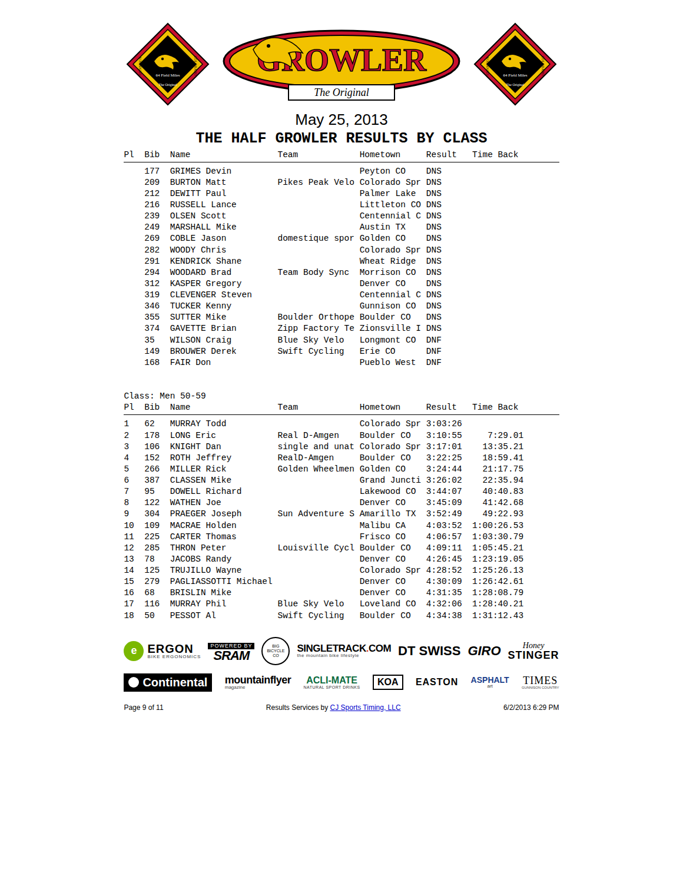64 Field Miles The Original GUNNISON COLORADO
GROWLER The Original
64 Field Miles The Original GUNNISON COLORADO
May 25, 2013
THE HALF GROWLER RESULTS BY CLASS
Pl  Bib  Name                 Team            Hometown     Result   Time Back
    177  GRIMES Devin                         Peyton CO    DNS
    209  BURTON Matt          Pikes Peak Velo Colorado Spr DNS
    212  DEWITT Paul                          Palmer Lake  DNS
    216  RUSSELL Lance                        Littleton CO DNS
    239  OLSEN Scott                          Centennial C DNS
    249  MARSHALL Mike                        Austin TX    DNS
    269  COBLE Jason          domestique spor Golden CO    DNS
    282  WOODY Chris                          Colorado Spr DNS
    291  KENDRICK Shane                       Wheat Ridge  DNS
    294  WOODARD Brad         Team Body Sync  Morrison CO  DNS
    312  KASPER Gregory                       Denver CO    DNS
    319  CLEVENGER Steven                     Centennial C DNS
    346  TUCKER Kenny                         Gunnison CO  DNS
    355  SUTTER Mike          Boulder Orthope Boulder CO   DNS
    374  GAVETTE Brian        Zipp Factory Te Zionsville I DNS
    35   WILSON Craig         Blue Sky Velo   Longmont CO  DNF
    149  BROUWER Derek        Swift Cycling   Erie CO      DNF
    168  FAIR Don                             Pueblo West  DNF


Class: Men 50-59
Pl  Bib  Name                 Team            Hometown     Result   Time Back
1   62   MURRAY Todd                          Colorado Spr 3:03:26
2   178  LONG Eric            Real D-Amgen    Boulder CO   3:10:55     7:29.01
3   106  KNIGHT Dan           single and unat Colorado Spr 3:17:01    13:35.21
4   152  ROTH Jeffrey         RealD-Amgen     Boulder CO   3:22:25    18:59.41
5   266  MILLER Rick          Golden Wheelmen Golden CO    3:24:44    21:17.75
6   387  CLASSEN Mike                         Grand Juncti 3:26:02    22:35.94
7   95   DOWELL Richard                       Lakewood CO  3:44:07    40:40.83
8   122  WATHEN Joe                           Denver CO    3:45:09    41:42.68
9   304  PRAEGER Joseph       Sun Adventure S Amarillo TX  3:52:49    49:22.93
10  109  MACRAE Holden                        Malibu CA    4:03:52  1:00:26.53
11  225  CARTER Thomas                        Frisco CO    4:06:57  1:03:30.79
12  285  THRON Peter          Louisville Cycl Boulder CO   4:09:11  1:05:45.21
13  78   JACOBS Randy                         Denver CO    4:26:45  1:23:19.05
14  125  TRUJILLO Wayne                       Colorado Spr 4:28:52  1:25:26.13
15  279  PAGLIASSOTTI Michael                 Denver CO    4:30:09  1:26:42.61
16  68   BRISLIN Mike                         Denver CO    4:31:35  1:28:08.79
17  116  MURRAY Phil          Blue Sky Velo   Loveland CO  4:32:06  1:28:40.21
18  50   PESSOT Al            Swift Cycling   Boulder CO   4:34:38  1:31:12.43
e
ERGON
BIKE ERGONOMICS
POWERED BY
SRAM
BIG
BICYCLE
CO
SINGLETRACK. COM
the mountain bike lifestyle
DT SWISS
GIRO
Honey
STINGER
Continental
mountainflyer
magazine
ACLI-MATE
NATURAL SPORT DRINKS
KOA
EASTON
ASPHALT
art
TIMES
GUNNISON COUNTRY
Page 9 of 11
Results Services by CJ Sports Timing, LLC
6/2/2013 6:29 PM